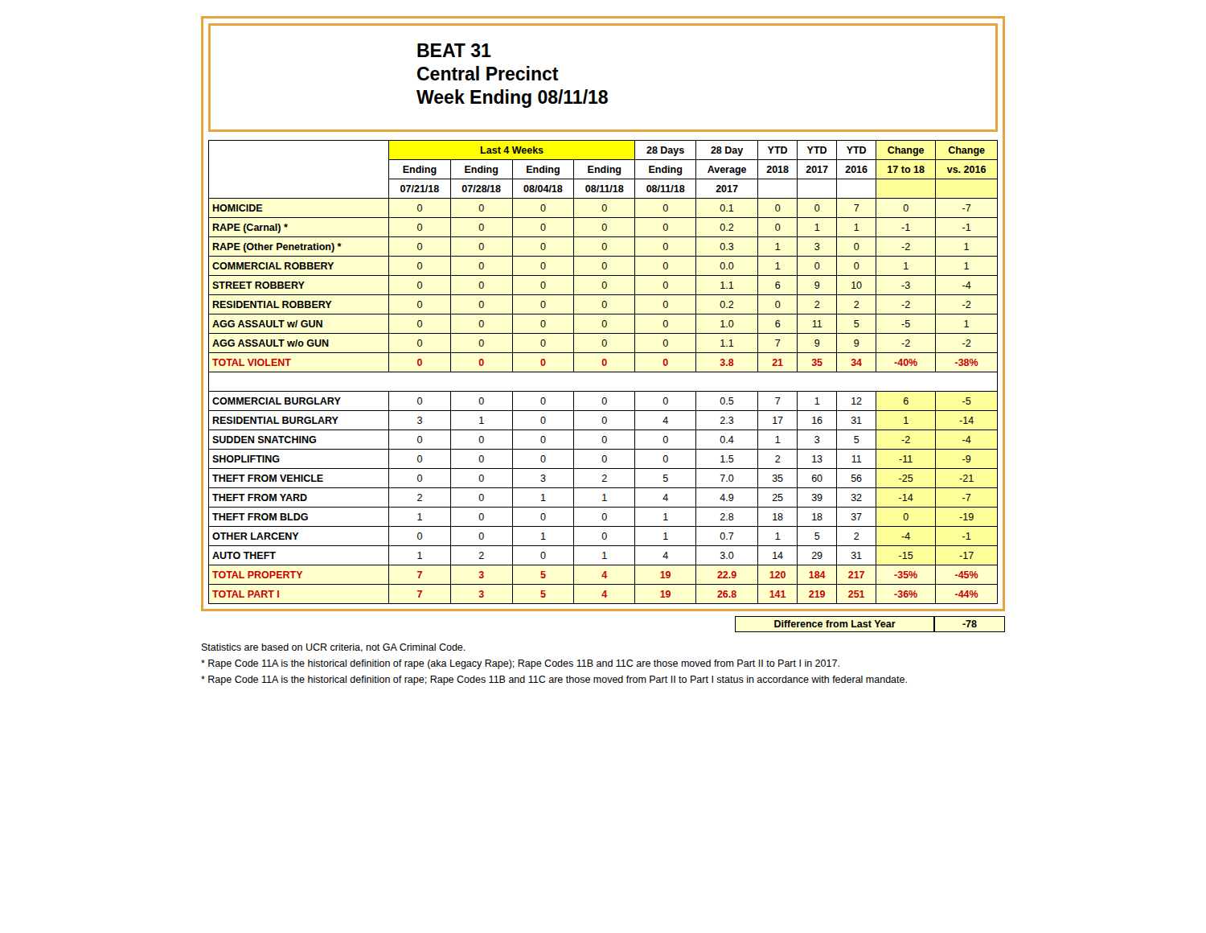BEAT 31
Central Precinct
Week Ending 08/11/18
| | Last 4 Weeks | 28 Days | 28 Day | YTD | YTD | YTD | Change | Change |
| --- | --- | --- | --- | --- | --- | --- | --- | --- |
| Ending | Ending | Ending | Ending | Ending | Average | 2018 | 2017 | 2016 | 17 to 18 | vs. 2016 |
| 07/21/18 | 07/28/18 | 08/04/18 | 08/11/18 | 08/11/18 | 2017 | | | | | |
| HOMICIDE | 0 | 0 | 0 | 0 | 0 | 0.1 | 0 | 0 | 7 | 0 | -7 |
| RAPE (Carnal) * | 0 | 0 | 0 | 0 | 0 | 0.2 | 0 | 1 | 1 | -1 | -1 |
| RAPE (Other Penetration) * | 0 | 0 | 0 | 0 | 0 | 0.3 | 1 | 3 | 0 | -2 | 1 |
| COMMERCIAL ROBBERY | 0 | 0 | 0 | 0 | 0 | 0.0 | 1 | 0 | 0 | 1 | 1 |
| STREET ROBBERY | 0 | 0 | 0 | 0 | 0 | 1.1 | 6 | 9 | 10 | -3 | -4 |
| RESIDENTIAL ROBBERY | 0 | 0 | 0 | 0 | 0 | 0.2 | 0 | 2 | 2 | -2 | -2 |
| AGG ASSAULT w/ GUN | 0 | 0 | 0 | 0 | 0 | 1.0 | 6 | 11 | 5 | -5 | 1 |
| AGG ASSAULT w/o GUN | 0 | 0 | 0 | 0 | 0 | 1.1 | 7 | 9 | 9 | -2 | -2 |
| TOTAL VIOLENT | 0 | 0 | 0 | 0 | 0 | 3.8 | 21 | 35 | 34 | -40% | -38% |
| COMMERCIAL BURGLARY | 0 | 0 | 0 | 0 | 0 | 0.5 | 7 | 1 | 12 | 6 | -5 |
| RESIDENTIAL BURGLARY | 3 | 1 | 0 | 0 | 4 | 2.3 | 17 | 16 | 31 | 1 | -14 |
| SUDDEN SNATCHING | 0 | 0 | 0 | 0 | 0 | 0.4 | 1 | 3 | 5 | -2 | -4 |
| SHOPLIFTING | 0 | 0 | 0 | 0 | 0 | 1.5 | 2 | 13 | 11 | -11 | -9 |
| THEFT FROM VEHICLE | 0 | 0 | 3 | 2 | 5 | 7.0 | 35 | 60 | 56 | -25 | -21 |
| THEFT FROM YARD | 2 | 0 | 1 | 1 | 4 | 4.9 | 25 | 39 | 32 | -14 | -7 |
| THEFT FROM BLDG | 1 | 0 | 0 | 0 | 1 | 2.8 | 18 | 18 | 37 | 0 | -19 |
| OTHER LARCENY | 0 | 0 | 1 | 0 | 1 | 0.7 | 1 | 5 | 2 | -4 | -1 |
| AUTO THEFT | 1 | 2 | 0 | 1 | 4 | 3.0 | 14 | 29 | 31 | -15 | -17 |
| TOTAL PROPERTY | 7 | 3 | 5 | 4 | 19 | 22.9 | 120 | 184 | 217 | -35% | -45% |
| TOTAL PART I | 7 | 3 | 5 | 4 | 19 | 26.8 | 141 | 219 | 251 | -36% | -44% |
Difference from Last Year
-78
Statistics are based on UCR criteria, not GA Criminal Code.
* Rape Code 11A is the historical definition of rape (aka Legacy Rape); Rape Codes 11B and 11C are those moved from Part II to Part I in 2017.
* Rape Code 11A is the historical definition of rape; Rape Codes 11B and 11C are those moved from Part II to Part I status in accordance with federal mandate.